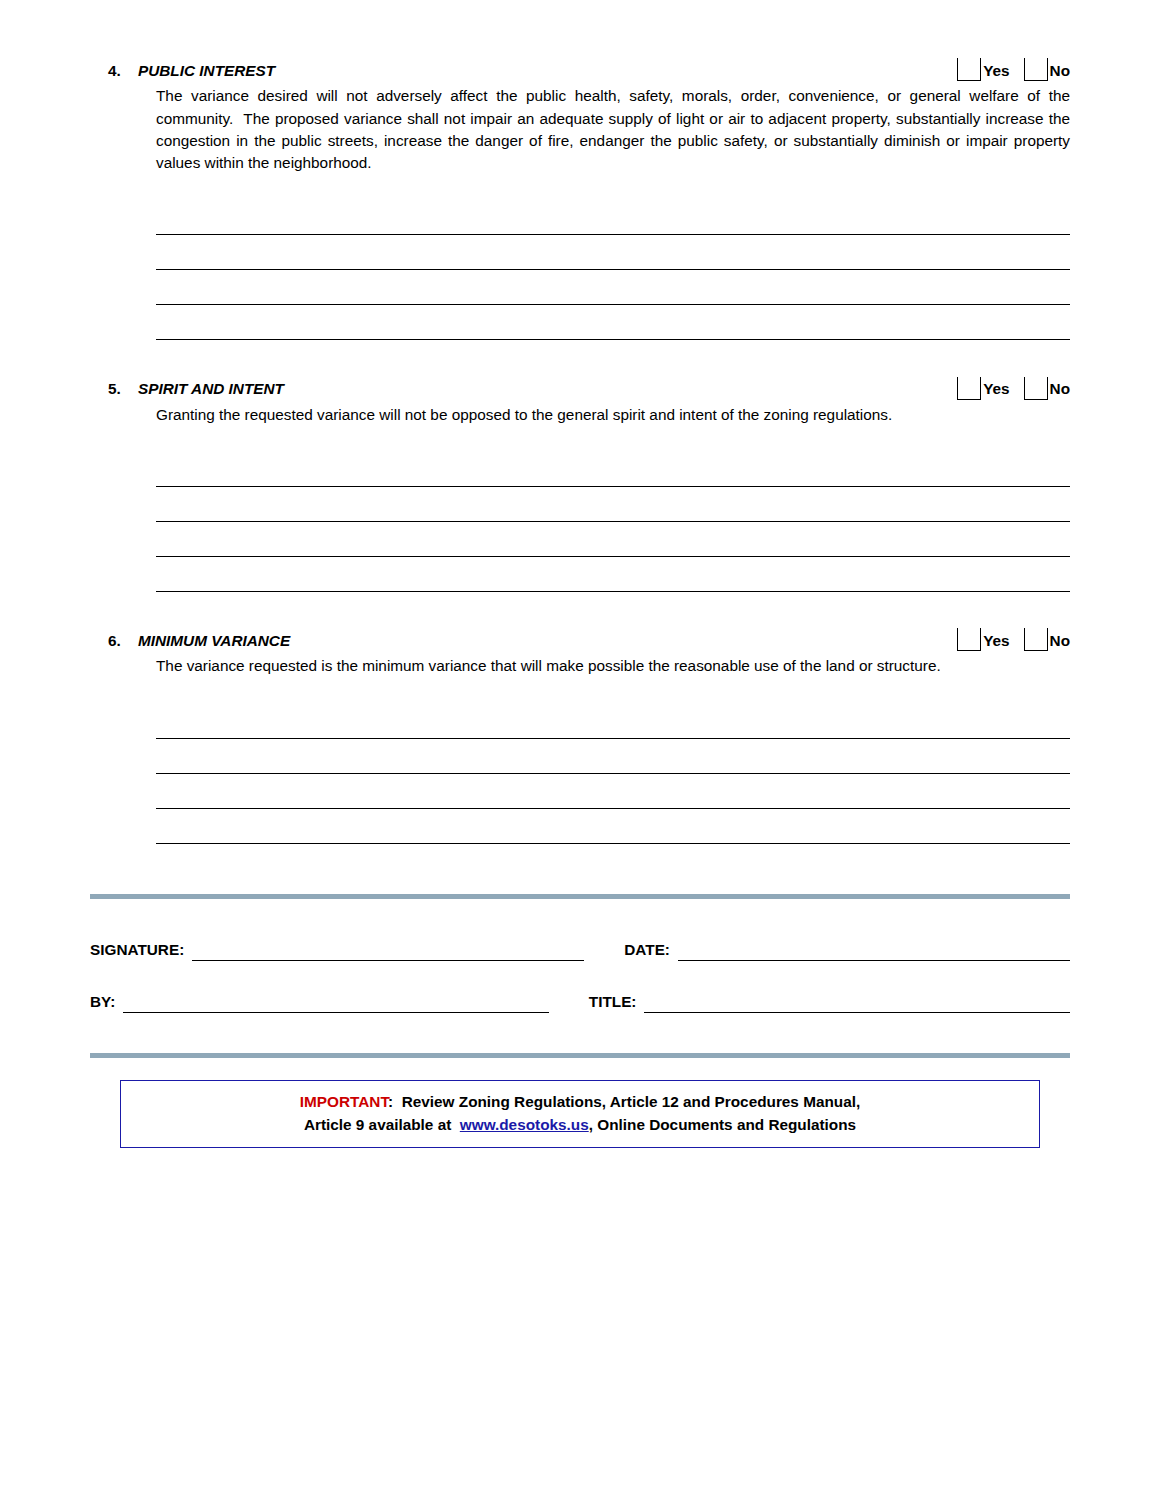4.
PUBLIC INTEREST
Yes No
The variance desired will not adversely affect the public health, safety, morals, order, convenience, or general welfare of the community. The proposed variance shall not impair an adequate supply of light or air to adjacent property, substantially increase the congestion in the public streets, increase the danger of fire, endanger the public safety, or substantially diminish or impair property values within the neighborhood.
5.
SPIRIT AND INTENT
Yes No
Granting the requested variance will not be opposed to the general spirit and intent of the zoning regulations.
6.
MINIMUM VARIANCE
Yes No
The variance requested is the minimum variance that will make possible the reasonable use of the land or structure.
SIGNATURE: DATE:
BY: TITLE:
IMPORTANT: Review Zoning Regulations, Article 12 and Procedures Manual,
Article 9 available at www.desotoks.us, Online Documents and Regulations